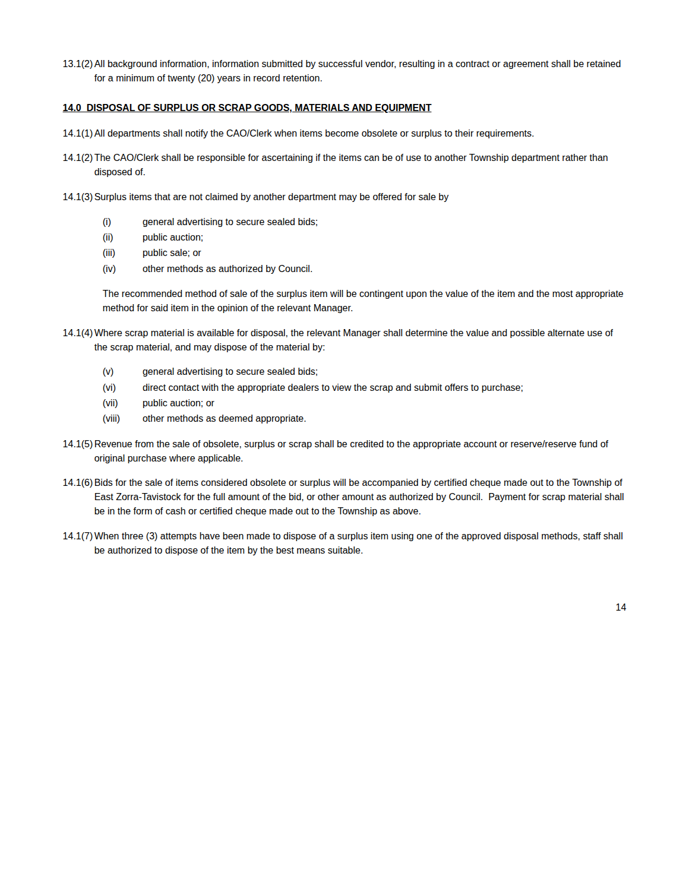13.1(2)
All background information, information submitted by successful vendor, resulting in a contract or agreement shall be retained for a minimum of twenty (20) years in record retention.
14.0 DISPOSAL OF SURPLUS OR SCRAP GOODS, MATERIALS AND EQUIPMENT
14.1(1)
All departments shall notify the CAO/Clerk when items become obsolete or surplus to their requirements.
14.1(2)
The CAO/Clerk shall be responsible for ascertaining if the items can be of use to another Township department rather than disposed of.
14.1(3)
Surplus items that are not claimed by another department may be offered for sale by
| (i) | general advertising to secure sealed bids; |
| (ii) | public auction; |
| (iii) | public sale; or |
| (iv) | other methods as authorized by Council. |
The recommended method of sale of the surplus item will be contingent upon the value of the item and the most appropriate method for said item in the opinion of the relevant Manager.
14.1(4)
Where scrap material is available for disposal, the relevant Manager shall determine the value and possible alternate use of the scrap material, and may dispose of the material by:
| (v) | general advertising to secure sealed bids; |
| (vi) | direct contact with the appropriate dealers to view the scrap and submit offers to purchase; |
| (vii) | public auction; or |
| (viii) | other methods as deemed appropriate. |
14.1(5)
Revenue from the sale of obsolete, surplus or scrap shall be credited to the appropriate account or reserve/reserve fund of original purchase where applicable.
14.1(6)
Bids for the sale of items considered obsolete or surplus will be accompanied by certified cheque made out to the Township of East Zorra-Tavistock for the full amount of the bid, or other amount as authorized by Council. Payment for scrap material shall be in the form of cash or certified cheque made out to the Township as above.
14.1(7)
When three (3) attempts have been made to dispose of a surplus item using one of the approved disposal methods, staff shall be authorized to dispose of the item by the best means suitable.
14